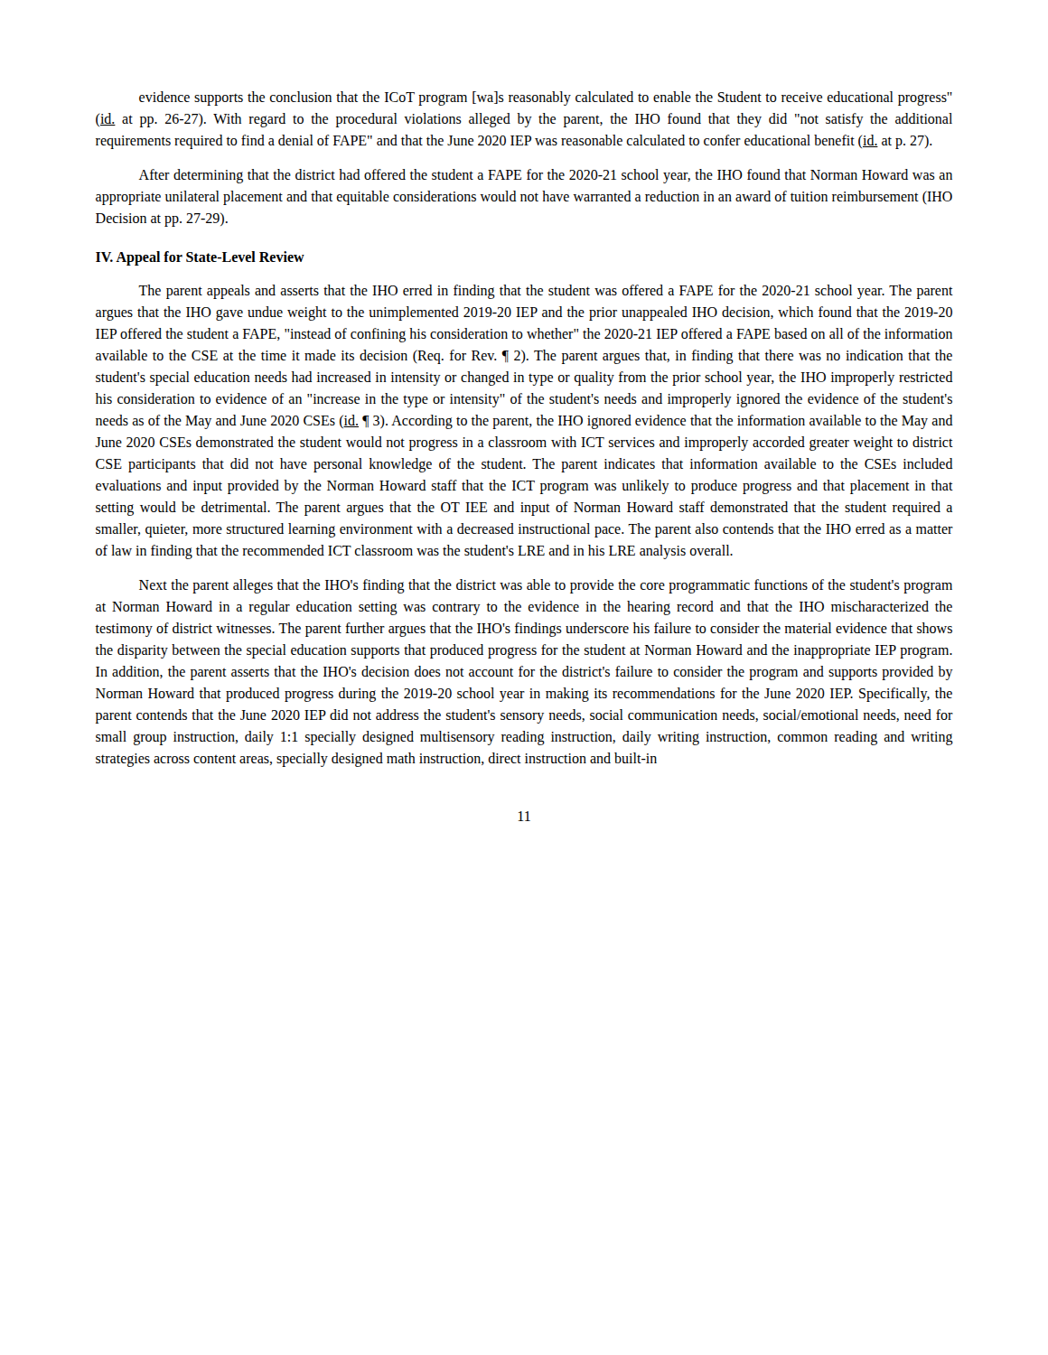evidence supports the conclusion that the ICoT program [wa]s reasonably calculated to enable the Student to receive educational progress" (id. at pp. 26-27). With regard to the procedural violations alleged by the parent, the IHO found that they did "not satisfy the additional requirements required to find a denial of FAPE" and that the June 2020 IEP was reasonable calculated to confer educational benefit (id. at p. 27).
After determining that the district had offered the student a FAPE for the 2020-21 school year, the IHO found that Norman Howard was an appropriate unilateral placement and that equitable considerations would not have warranted a reduction in an award of tuition reimbursement (IHO Decision at pp. 27-29).
IV. Appeal for State-Level Review
The parent appeals and asserts that the IHO erred in finding that the student was offered a FAPE for the 2020-21 school year. The parent argues that the IHO gave undue weight to the unimplemented 2019-20 IEP and the prior unappealed IHO decision, which found that the 2019-20 IEP offered the student a FAPE, "instead of confining his consideration to whether" the 2020-21 IEP offered a FAPE based on all of the information available to the CSE at the time it made its decision (Req. for Rev. ¶ 2). The parent argues that, in finding that there was no indication that the student's special education needs had increased in intensity or changed in type or quality from the prior school year, the IHO improperly restricted his consideration to evidence of an "increase in the type or intensity" of the student's needs and improperly ignored the evidence of the student's needs as of the May and June 2020 CSEs (id. ¶ 3). According to the parent, the IHO ignored evidence that the information available to the May and June 2020 CSEs demonstrated the student would not progress in a classroom with ICT services and improperly accorded greater weight to district CSE participants that did not have personal knowledge of the student. The parent indicates that information available to the CSEs included evaluations and input provided by the Norman Howard staff that the ICT program was unlikely to produce progress and that placement in that setting would be detrimental. The parent argues that the OT IEE and input of Norman Howard staff demonstrated that the student required a smaller, quieter, more structured learning environment with a decreased instructional pace. The parent also contends that the IHO erred as a matter of law in finding that the recommended ICT classroom was the student's LRE and in his LRE analysis overall.
Next the parent alleges that the IHO's finding that the district was able to provide the core programmatic functions of the student's program at Norman Howard in a regular education setting was contrary to the evidence in the hearing record and that the IHO mischaracterized the testimony of district witnesses. The parent further argues that the IHO's findings underscore his failure to consider the material evidence that shows the disparity between the special education supports that produced progress for the student at Norman Howard and the inappropriate IEP program. In addition, the parent asserts that the IHO's decision does not account for the district's failure to consider the program and supports provided by Norman Howard that produced progress during the 2019-20 school year in making its recommendations for the June 2020 IEP. Specifically, the parent contends that the June 2020 IEP did not address the student's sensory needs, social communication needs, social/emotional needs, need for small group instruction, daily 1:1 specially designed multisensory reading instruction, daily writing instruction, common reading and writing strategies across content areas, specially designed math instruction, direct instruction and built-in
11